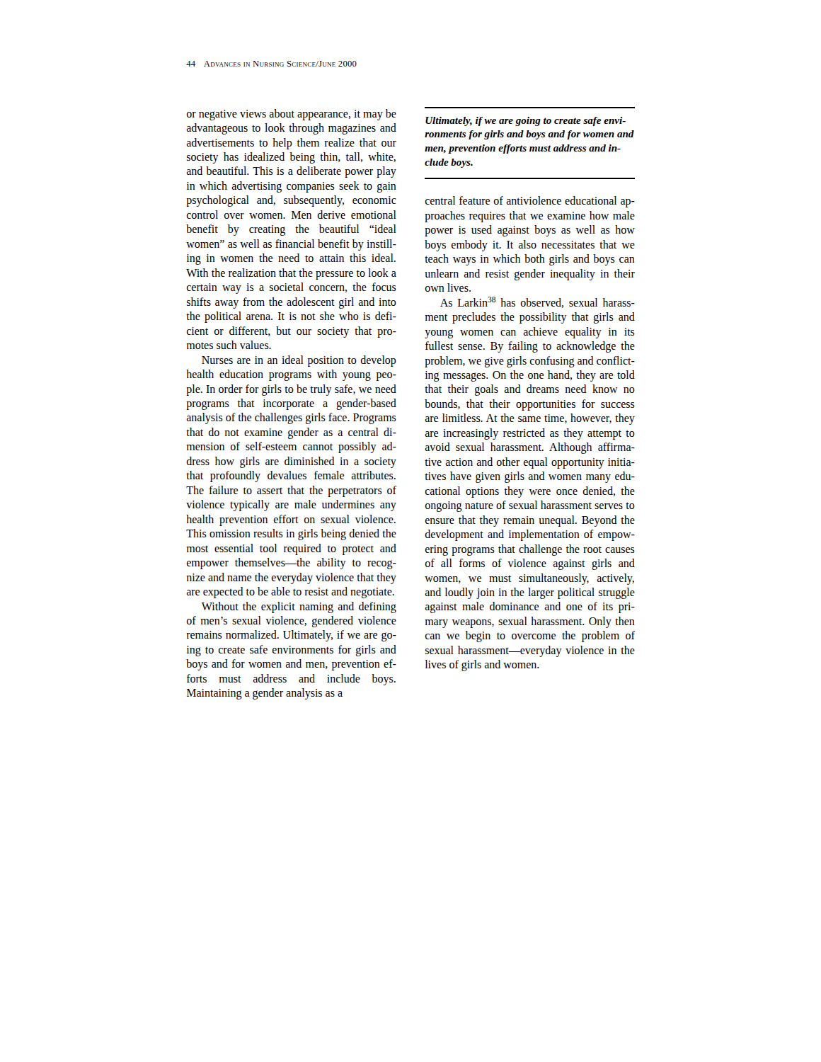44 Advances in Nursing Science/June 2000
or negative views about appearance, it may be advantageous to look through magazines and advertisements to help them realize that our society has idealized being thin, tall, white, and beautiful. This is a deliberate power play in which advertising companies seek to gain psychological and, subsequently, economic control over women. Men derive emotional benefit by creating the beautiful “ideal women” as well as financial benefit by instilling in women the need to attain this ideal. With the realization that the pressure to look a certain way is a societal concern, the focus shifts away from the adolescent girl and into the political arena. It is not she who is deficient or different, but our society that promotes such values.
Nurses are in an ideal position to develop health education programs with young people. In order for girls to be truly safe, we need programs that incorporate a gender-based analysis of the challenges girls face. Programs that do not examine gender as a central dimension of self-esteem cannot possibly address how girls are diminished in a society that profoundly devalues female attributes. The failure to assert that the perpetrators of violence typically are male undermines any health prevention effort on sexual violence. This omission results in girls being denied the most essential tool required to protect and empower themselves—the ability to recognize and name the everyday violence that they are expected to be able to resist and negotiate.
Without the explicit naming and defining of men’s sexual violence, gendered violence remains normalized. Ultimately, if we are going to create safe environments for girls and boys and for women and men, prevention efforts must address and include boys. Maintaining a gender analysis as a
Ultimately, if we are going to create safe environments for girls and boys and for women and men, prevention efforts must address and include boys.
central feature of antiviolence educational approaches requires that we examine how male power is used against boys as well as how boys embody it. It also necessitates that we teach ways in which both girls and boys can unlearn and resist gender inequality in their own lives.
As Larkin38 has observed, sexual harassment precludes the possibility that girls and young women can achieve equality in its fullest sense. By failing to acknowledge the problem, we give girls confusing and conflicting messages. On the one hand, they are told that their goals and dreams need know no bounds, that their opportunities for success are limitless. At the same time, however, they are increasingly restricted as they attempt to avoid sexual harassment. Although affirmative action and other equal opportunity initiatives have given girls and women many educational options they were once denied, the ongoing nature of sexual harassment serves to ensure that they remain unequal. Beyond the development and implementation of empowering programs that challenge the root causes of all forms of violence against girls and women, we must simultaneously, actively, and loudly join in the larger political struggle against male dominance and one of its primary weapons, sexual harassment. Only then can we begin to overcome the problem of sexual harassment—everyday violence in the lives of girls and women.